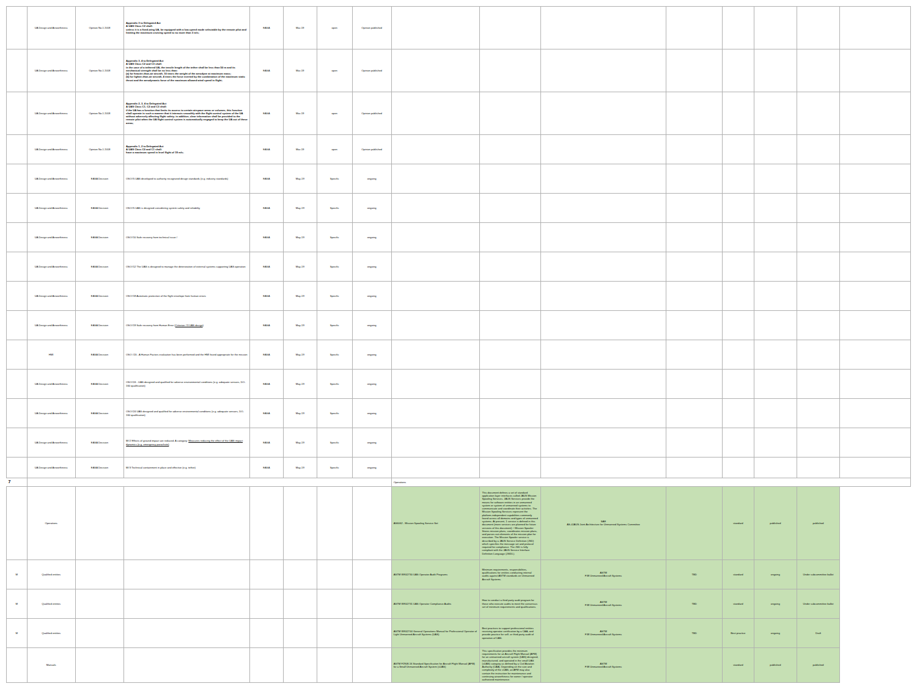| | UA Design and Airworthiness | Opinion No.1 2018 | Appendix 3 to Delegated Act A UAS Class C2 shall: unless it is a fixed-wing UA, be equipped with a low-speed mode selectable by the remote pilot and limiting the maximum cruising speed to no more than 3 m/s; | EASA | Mar-19 | open | Opinion published | | | | | | | | |
| | UA Design and Airworthiness | Opinion No.1 2018 | Appendix 3, 4 to Delegated Act A UAS Class C2 and C3 shall: in the case of a tethered UA, the tensile length of the tether shall be less than 50 m and its mechanical strength shall be no less than: (a) for heavier-than-air aircraft, 10 times the weight of the aerodyne at maximum mass; (b) for lighter-than-air aircraft, 4 times the force exerted by the combination of the maximum static thrust and the aerodynamic force of the maximum allowed wind speed in flight; | EASA | Mar-19 | open | Opinion published | | | | | | | | |
| | UA Design and Airworthiness | Opinion No.1 2018 | Appendix 2, 3, 4 to Delegated Act A UAS Class C1, C2 and C3 shall: if the UA has a function that limits its access to certain airspace areas or volumes, this function shall operate in such a manner that it interacts smoothly with the flight control system of the UA without adversely affecting flight safety; in addition, clear information shall be provided to the remote pilot when the UA flight control system is automatically engaged to keep the UA out of these areas; | EASA | Mar-19 | open | Opinion published | | | | | | | | |
| | UA Design and Airworthiness | Opinion No.1 2018 | Appendix 1, 2 to Delegated Act A UAS Class C0 and C1 shall: have a maximum speed in level flight of 19 m/s; | EASA | Mar-19 | open | Opinion published | | | | | | | | |
| | UA Design and Airworthiness | EASA Decision | OSO#5 UAS developed to authority recognized design standards (e.g. industry standards) | EASA | May-19 | Specific | ongoing | | | | | | | | |
| | UA Design and Airworthiness | EASA Decision | OSO#5 UAS is designed considering system safety and reliability | EASA | May-19 | Specific | ongoing | | | | | | | | |
| | UA Design and Airworthiness | EASA Decision | OSO#10 Safe recovery from technical issue / | EASA | May-19 | Specific | ongoing | | | | | | | | |
| | UA Design and Airworthiness | EASA Decision | OSO#12 The UAS is designed to manage the deterioration of external systems supporting UAS operation | EASA | May-19 | Specific | ongoing | | | | | | | | |
| | UA Design and Airworthiness | EASA Decision | OSO#18 Automatic protection of the flight envelope from human errors | EASA | May-19 | Specific | ongoing | | | | | | | | |
| | UA Design and Airworthiness | EASA Decision | OSO#19 Safe recovery from Human Error ( Criterion #3 UAS design ) | EASA | May-19 | Specific | ongoing | | | | | | | | |
| | HMI | EASA Decision | OSO #20 - A Human Factors evaluation has been performed and the HMI found appropriate for the mission | EASA | May-19 | Specific | ongoing | | | | | | | | |
| | UA Design and Airworthiness | EASA Decision | OSO#24 - UAS designed and qualified for adverse environmental conditions (e.g. adequate sensors, DO-160 qualification) | EASA | May-19 | Specific | ongoing | | | | | | | | |
| | UA Design and Airworthiness | EASA Decision | OSO#24 UAS designed and qualified for adverse environmental conditions (e.g. adequate sensors, DO-160 qualification) | EASA | May-19 | Specific | ongoing | | | | | | | | |
| | UA Design and Airworthiness | EASA Decision | M#2 Effects of ground impact are reduced. A category: Measures reducing the effect of the UAS impact dynamics (e.g. emergency parachute) . | EASA | May-19 | Specific | ongoing | | | | | | | | |
| | UA Design and Airworthiness | EASA Decision | M#3 Technical containment in place and effective (e.g. tether) | EASA | May-19 | Specific | ongoing | | | | | | | | |
| 7 | | Operations |
| | Operations | | | | | | | AS6062 - Mission Spooling Service Set | This document defines a set of standard application layer interfaces called JAUS Mission Spooling Services. JAUS Services provide the means for software entities in an unmanned system or system of unmanned systems to communicate and coordinate their activities. The Mission Spooling Services represent the platform-independent capabilities commonly found across all domains and types of unmanned systems. At present, 1 service is defined in this document (more services are planned for future versions of this document): • Mission Spooler: Stores mission plans, coordinates mission plans, and parses out elements of the mission plan for execution. The Mission Spooler service is described by a JAUS Service Definition (JSD) which specifies the message set and protocol required for compliance. The JSD is fully compliant with the JAUS Service Interface Definition Language (JSIDL). | SAE AS-4JAUS Joint Architecture for Unmanned Systems Committee | | standard | published | published |
| M | Qualified entities | | | | | | | ASTM WK62730 UAS Operator Audit Programs | Minimum requirements, responsibilities, qualifications for entities conducting internal audits against ASTM standards on Unmanned Aircraft Systems. | ASTM F38 Unmanned Aircraft Systems | TBD | standard | ongoing | Under subcommittee ballot |
| M | Qualified entities | | | | | | | ASTM WK62731 UAS Operator Compliance Audits | How to conduct a third party audit program for those who execute audits to meet the consensus set of minimum requirements and qualifications. | ASTM F38 Unmanned Aircraft Systems | TBD | standard | ongoing | Under subcommittee ballot |
| M | Qualified entities | | | | | | | ASTM WK62744 General Operations Manual for Professional Operator of Light Unmanned Aircraft Systems (UAS) | Best practices to support professional entities receiving operator certification by a CAA, and provide practice for self- or third-party audit of operation of UAS. | ASTM F38 Unmanned Aircraft Systems | TBD | Best practice | ongoing | Draft |
| | Manuals | | | | | | | ASTM F2908-16 Standard Specification for Aircraft Flight Manual (AFM) for a Small Unmanned Aircraft System (sUAS) | This specification provides the minimum requirements for an Aircraft Flight Manual (AFM) for an unmanned aircraft system (UAS) designed, manufactured, and operated in the small UAS (sUAS) category as defined by a Civil Aviation Authority (CAA). Depending on the size and complexity of the sUAS, an AFM may also contain the instruction for maintenance and continuing airworthiness for owner / operator authorized maintenance. | ASTM F38 Unmanned Aircraft Systems | | standard | published | published |